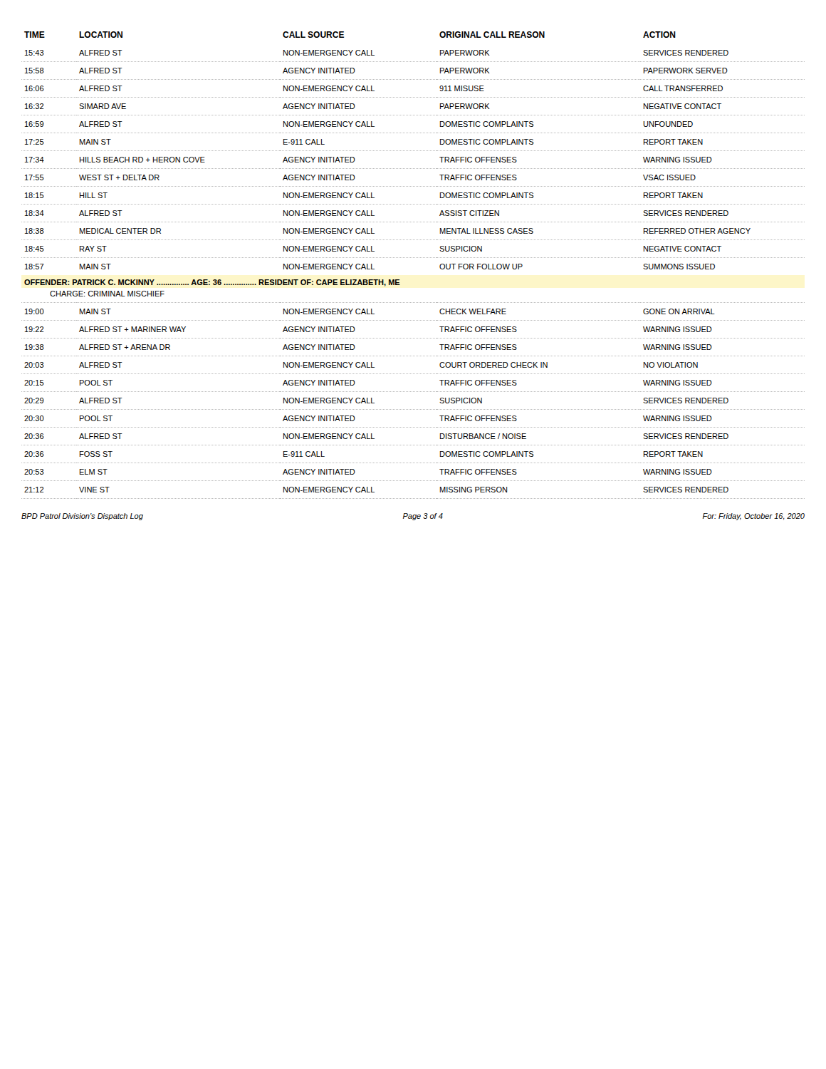| TIME | LOCATION | CALL SOURCE | ORIGINAL CALL REASON | ACTION |
| --- | --- | --- | --- | --- |
| 15:43 | ALFRED ST | NON-EMERGENCY CALL | PAPERWORK | SERVICES RENDERED |
| 15:58 | ALFRED ST | AGENCY INITIATED | PAPERWORK | PAPERWORK SERVED |
| 16:06 | ALFRED ST | NON-EMERGENCY CALL | 911 MISUSE | CALL TRANSFERRED |
| 16:32 | SIMARD AVE | AGENCY INITIATED | PAPERWORK | NEGATIVE CONTACT |
| 16:59 | ALFRED ST | NON-EMERGENCY CALL | DOMESTIC COMPLAINTS | UNFOUNDED |
| 17:25 | MAIN ST | E-911 CALL | DOMESTIC COMPLAINTS | REPORT TAKEN |
| 17:34 | HILLS BEACH RD + HERON COVE | AGENCY INITIATED | TRAFFIC OFFENSES | WARNING ISSUED |
| 17:55 | WEST ST + DELTA DR | AGENCY INITIATED | TRAFFIC OFFENSES | VSAC ISSUED |
| 18:15 | HILL ST | NON-EMERGENCY CALL | DOMESTIC COMPLAINTS | REPORT TAKEN |
| 18:34 | ALFRED ST | NON-EMERGENCY CALL | ASSIST CITIZEN | SERVICES RENDERED |
| 18:38 | MEDICAL CENTER DR | NON-EMERGENCY CALL | MENTAL ILLNESS CASES | REFERRED OTHER AGENCY |
| 18:45 | RAY ST | NON-EMERGENCY CALL | SUSPICION | NEGATIVE CONTACT |
| 18:57 | MAIN ST | NON-EMERGENCY CALL | OUT FOR FOLLOW UP | SUMMONS ISSUED |
| OFFENDER: PATRICK C. MCKINNY ............... AGE: 36 ............... RESIDENT OF: CAPE ELIZABETH, ME |
| CHARGE: CRIMINAL MISCHIEF |
| 19:00 | MAIN ST | NON-EMERGENCY CALL | CHECK WELFARE | GONE ON ARRIVAL |
| 19:22 | ALFRED ST + MARINER WAY | AGENCY INITIATED | TRAFFIC OFFENSES | WARNING ISSUED |
| 19:38 | ALFRED ST + ARENA DR | AGENCY INITIATED | TRAFFIC OFFENSES | WARNING ISSUED |
| 20:03 | ALFRED ST | NON-EMERGENCY CALL | COURT ORDERED CHECK IN | NO VIOLATION |
| 20:15 | POOL ST | AGENCY INITIATED | TRAFFIC OFFENSES | WARNING ISSUED |
| 20:29 | ALFRED ST | NON-EMERGENCY CALL | SUSPICION | SERVICES RENDERED |
| 20:30 | POOL ST | AGENCY INITIATED | TRAFFIC OFFENSES | WARNING ISSUED |
| 20:36 | ALFRED ST | NON-EMERGENCY CALL | DISTURBANCE / NOISE | SERVICES RENDERED |
| 20:36 | FOSS ST | E-911 CALL | DOMESTIC COMPLAINTS | REPORT TAKEN |
| 20:53 | ELM ST | AGENCY INITIATED | TRAFFIC OFFENSES | WARNING ISSUED |
| 21:12 | VINE ST | NON-EMERGENCY CALL | MISSING PERSON | SERVICES RENDERED |
BPD Patrol Division's Dispatch Log
Page 3 of 4
For: Friday, October 16, 2020